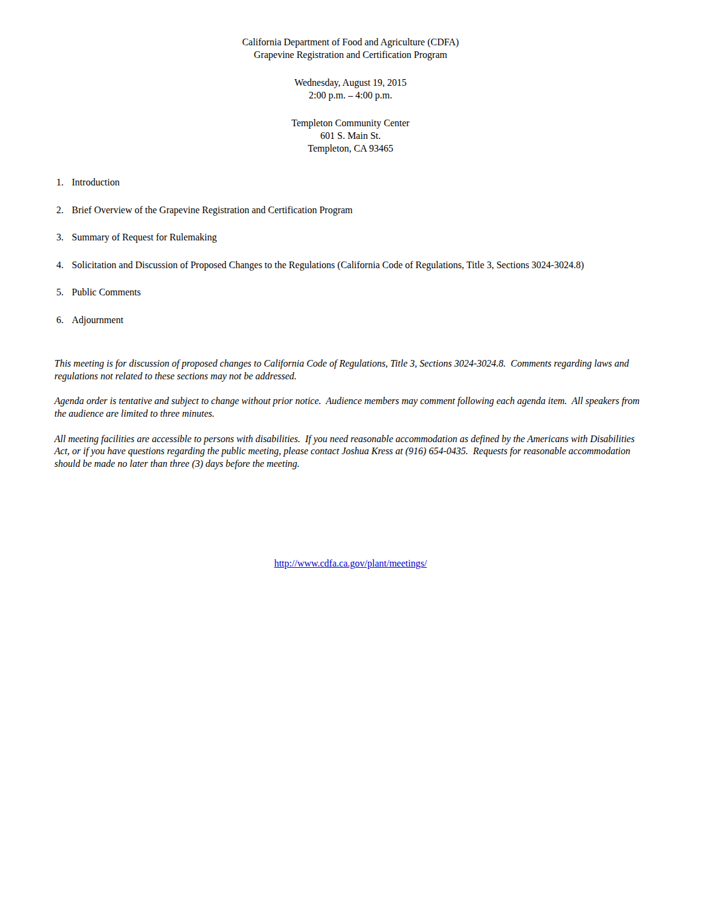California Department of Food and Agriculture (CDFA)
Grapevine Registration and Certification Program
Wednesday, August 19, 2015
2:00 p.m. – 4:00 p.m.
Templeton Community Center
601 S. Main St.
Templeton, CA 93465
Introduction
Brief Overview of the Grapevine Registration and Certification Program
Summary of Request for Rulemaking
Solicitation and Discussion of Proposed Changes to the Regulations (California Code of Regulations, Title 3, Sections 3024-3024.8)
Public Comments
Adjournment
This meeting is for discussion of proposed changes to California Code of Regulations, Title 3, Sections 3024-3024.8. Comments regarding laws and regulations not related to these sections may not be addressed.
Agenda order is tentative and subject to change without prior notice. Audience members may comment following each agenda item. All speakers from the audience are limited to three minutes.
All meeting facilities are accessible to persons with disabilities. If you need reasonable accommodation as defined by the Americans with Disabilities Act, or if you have questions regarding the public meeting, please contact Joshua Kress at (916) 654-0435. Requests for reasonable accommodation should be made no later than three (3) days before the meeting.
http://www.cdfa.ca.gov/plant/meetings/